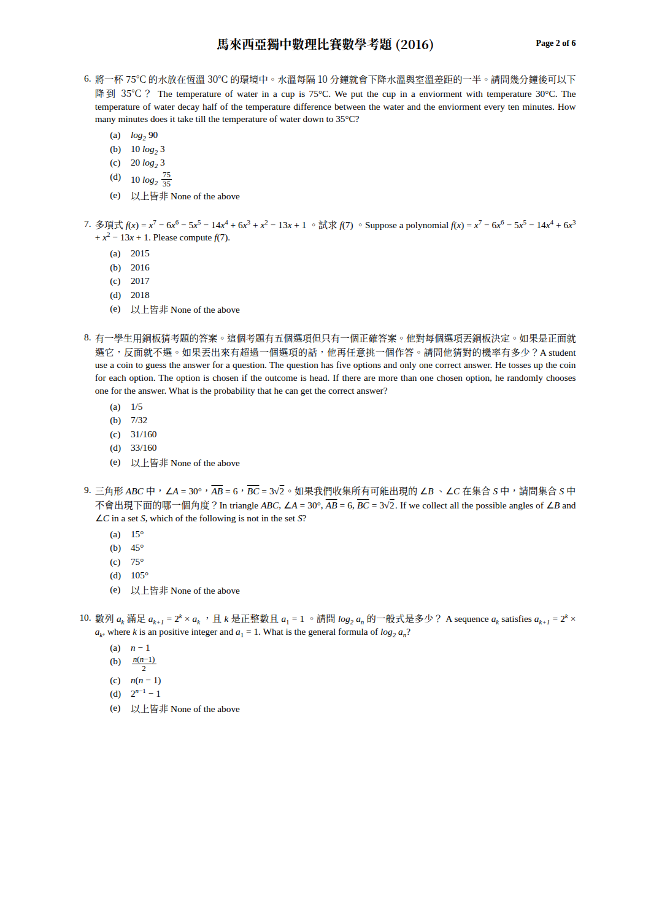馬來西亞獨中數理比賽數學考題 (2016)
Page 2 of 6
將一杯 75°C 的水放在恆溫 30°C 的環境中。水溫每隔 10 分鐘就會下降水溫與室溫差距的一半。請問幾分鐘後可以下降到 35°C？ The temperature of water in a cup is 75°C. We put the cup in a enviorment with temperature 30°C. The temperature of water decay half of the temperature difference between the water and the enviorment every ten minutes. How many minutes does it take till the temperature of water down to 35°C?
log2 90
10 log2 3
20 log2 3
10 log2 7535
以上皆非 None of the above
多項式 f(x) = x7 − 6x6 − 5x5 − 14x4 + 6x3 + x2 − 13x + 1 。試求 f(7) 。Suppose a polynomial f(x) = x7 − 6x6 − 5x5 − 14x4 + 6x3 + x2 − 13x + 1. Please compute f(7).
2015
2016
2017
2018
以上皆非 None of the above
有一學生用銅板猜考題的答案。這個考題有五個選項但只有一個正確答案。他對每個選項丟銅板決定。如果是正面就選它，反面就不選。如果丟出來有超過一個選項的話，他再任意挑一個作答。請問他猜對的機率有多少？A student use a coin to guess the answer for a question. The question has five options and only one correct answer. He tosses up the coin for each option. The option is chosen if the outcome is head. If there are more than one chosen option, he randomly chooses one for the answer. What is the probability that he can get the correct answer?
1/5
7/32
31/160
33/160
以上皆非 None of the above
三角形 ABC 中，∠A = 30°，AB = 6，BC = 3√2。如果我們收集所有可能出現的 ∠B 、∠C 在集合 S 中，請問集合 S 中不會出現下面的哪一個角度？In triangle ABC, ∠A = 30°, AB = 6, BC = 3√2. If we collect all the possible angles of ∠B and ∠C in a set S, which of the following is not in the set S?
15°
45°
75°
105°
以上皆非 None of the above
數列 ak 滿足 ak+1 = 2k × ak ，且 k 是正整數且 a1 = 1 。請問 log2 an 的一般式是多少？ A sequence ak satisfies ak+1 = 2k × ak, where k is an positive integer and a1 = 1. What is the general formula of log2 an?
n − 1
n(n−1) 2
n(n − 1)
2n−1 − 1
以上皆非 None of the above